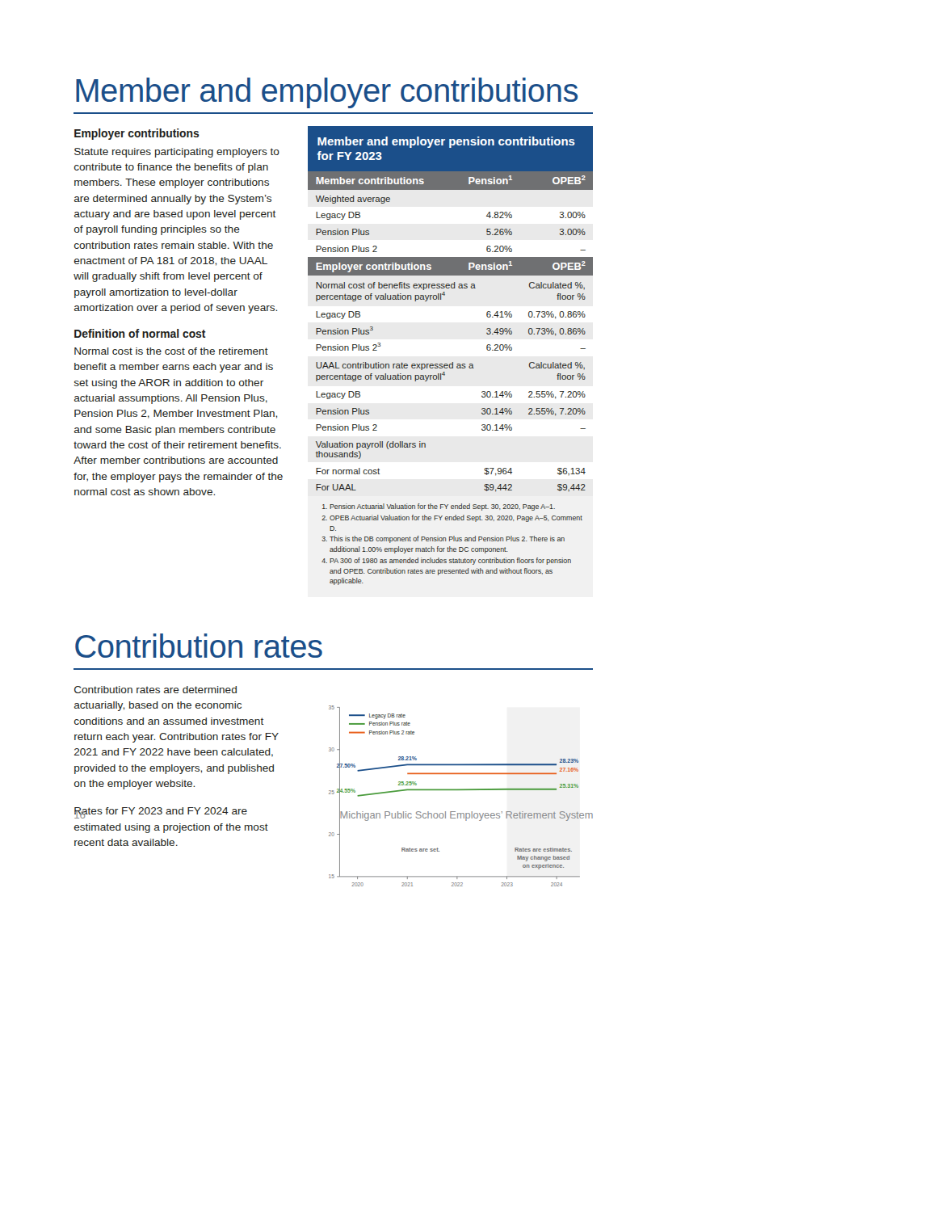Member and employer contributions
Employer contributions
Statute requires participating employers to contribute to finance the benefits of plan members. These employer contributions are determined annually by the System’s actuary and are based upon level percent of payroll funding principles so the contribution rates remain stable. With the enactment of PA 181 of 2018, the UAAL will gradually shift from level percent of payroll amortization to level-dollar amortization over a period of seven years.
Definition of normal cost
Normal cost is the cost of the retirement benefit a member earns each year and is set using the AROR in addition to other actuarial assumptions. All Pension Plus, Pension Plus 2, Member Investment Plan, and some Basic plan members contribute toward the cost of their retirement benefits. After member contributions are accounted for, the employer pays the remainder of the normal cost as shown above.
Member and employer pension contributions for FY 2023
| Member contributions | Pension 1 | OPEB 2 |
| --- | --- | --- |
| Weighted average | | |
| Legacy DB | 4.82% | 3.00% |
| Pension Plus | 5.26% | 3.00% |
| Pension Plus 2 | 6.20% | – |
| Employer contributions | Pension 1 | OPEB 2 |
| Normal cost of benefits expressed as a percentage of valuation payroll 4 | Calculated %, floor % |
| Legacy DB | 6.41% | 0.73%, 0.86% |
| Pension Plus 3 | 3.49% | 0.73%, 0.86% |
| Pension Plus 2 3 | 6.20% | – |
| UAAL contribution rate expressed as a percentage of valuation payroll 4 | Calculated %, floor % |
| Legacy DB | 30.14% | 2.55%, 7.20% |
| Pension Plus | 30.14% | 2.55%, 7.20% |
| Pension Plus 2 | 30.14% | – |
| Valuation payroll (dollars in thousands) | | |
| For normal cost | $7,964 | $6,134 |
| For UAAL | $9,442 | $9,442 |
Pension Actuarial Valuation for the FY ended Sept. 30, 2020, Page A–1.
OPEB Actuarial Valuation for the FY ended Sept. 30, 2020, Page A–5, Comment D.
This is the DB component of Pension Plus and Pension Plus 2. There is an additional 1.00% employer match for the DC component.
PA 300 of 1980 as amended includes statutory contribution floors for pension and OPEB. Contribution rates are presented with and without floors, as applicable.
Contribution rates
Contribution rates are determined actuarially, based on the economic conditions and an assumed investment return each year. Contribution rates for FY 2021 and FY 2022 have been calculated, provided to the employers, and published on the employer website.
Rates for FY 2023 and FY 2024 are estimated using a projection of the most recent data available.
35 30 25 20 15 2020 2021 2022 2023 2024 27.50% 28.21% 28.23% 27.16% 24.55% 25.25% 25.31% Legacy DB rate Pension Plus rate Pension Plus 2 rate Rates are set. Rates are estimates. May change based on experience.
16 Michigan Public School Employees’ Retirement System